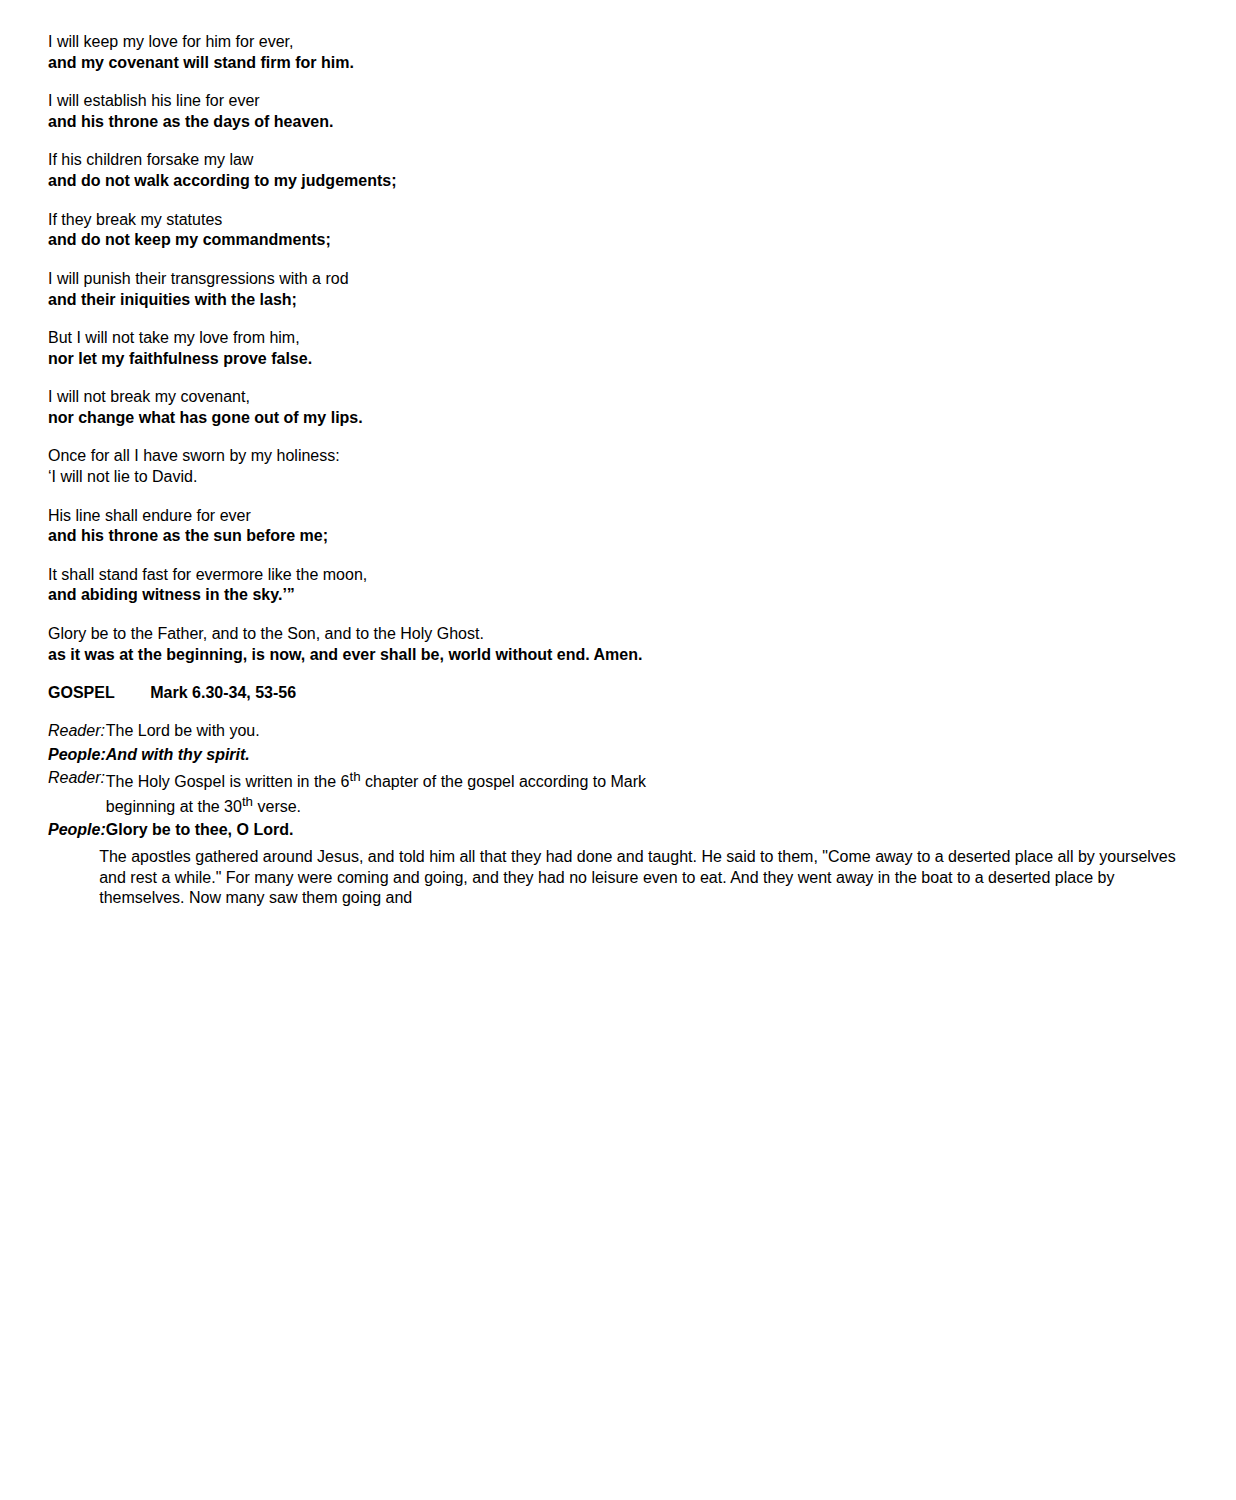I will keep my love for him for ever,
and my covenant will stand firm for him.
I will establish his line for ever
and his throne as the days of heaven.
If his children forsake my law
and do not walk according to my judgements;
If they break my statutes
and do not keep my commandments;
I will punish their transgressions with a rod
and their iniquities with the lash;
But I will not take my love from him,
nor let my faithfulness prove false.
I will not break my covenant,
nor change what has gone out of my lips.
Once for all I have sworn by my holiness:
‘I will not lie to David.
His line shall endure for ever
and his throne as the sun before me;
It shall stand fast for evermore like the moon,
and abiding witness in the sky.’”
Glory be to the Father, and to the Son, and to the Holy Ghost.
as it was at the beginning, is now, and ever shall be, world without end. Amen.
GOSPEL Mark 6.30-34, 53-56
| Reader: | The Lord be with you. |
| People: | And with thy spirit. |
| Reader: | The Holy Gospel is written in the 6 th chapter of the gospel according to Mark beginning at the 30 th verse. |
| People: | Glory be to thee, O Lord. |
The apostles gathered around Jesus, and told him all that they had done and taught. He said to them, "Come away to a deserted place all by yourselves and rest a while." For many were coming and going, and they had no leisure even to eat. And they went away in the boat to a deserted place by themselves. Now many saw them going and